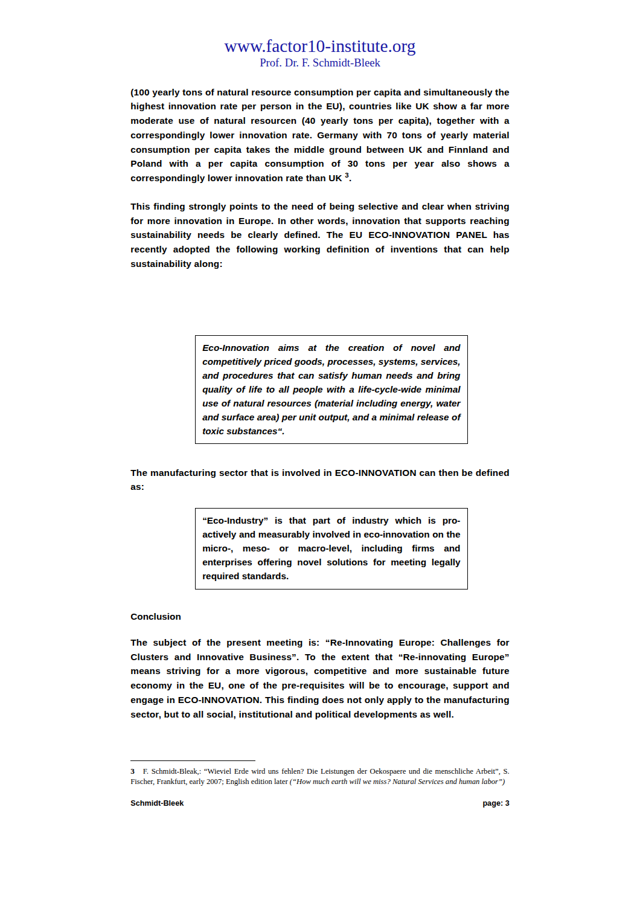www.factor10-institute.org
Prof. Dr. F. Schmidt-Bleek
(100 yearly tons of natural resource consumption per capita and simultaneously the highest innovation rate per person in the EU), countries like UK show a far more moderate use of natural resourcen (40 yearly tons per capita), together with a correspondingly lower innovation rate. Germany with 70 tons of yearly material consumption per capita takes the middle ground between UK and Finnland and Poland with a per capita consumption of 30 tons per year also shows a correspondingly lower innovation rate than UK 3.
This finding strongly points to the need of being selective and clear when striving for more innovation in Europe. In other words, innovation that supports reaching sustainability needs be clearly defined. The EU ECO-INNOVATION PANEL has recently adopted the following working definition of inventions that can help sustainability along:
Eco-Innovation aims at the creation of novel and competitively priced goods, processes, systems, services, and procedures that can satisfy human needs and bring quality of life to all people with a life-cycle-wide minimal use of natural resources (material including energy, water and surface area) per unit output, and a minimal release of toxic substances“.
The manufacturing sector that is involved in ECO-INNOVATION can then be defined as:
“Eco-Industry” is that part of industry which is pro-actively and measurably involved in eco-innovation on the micro-, meso- or macro-level, including firms and enterprises offering novel solutions for meeting legally required standards.
Conclusion
The subject of the present meeting is: “Re-Innovating Europe: Challenges for Clusters and Innovative Business”. To the extent that “Re-innovating Europe” means striving for a more vigorous, competitive and more sustainable future economy in the EU, one of the pre-requisites will be to encourage, support and engage in ECO-INNOVATION. This finding does not only apply to the manufacturing sector, but to all social, institutional and political developments as well.
3 F. Schmidt-Bleak,: “Wieviel Erde wird uns fehlen? Die Leistungen der Oekospaere und die menschliche Arbeit”, S. Fischer, Frankfurt, early 2007; English edition later (“How much earth will we miss? Natural Services and human labor”)
Schmidt-Bleek page: 3